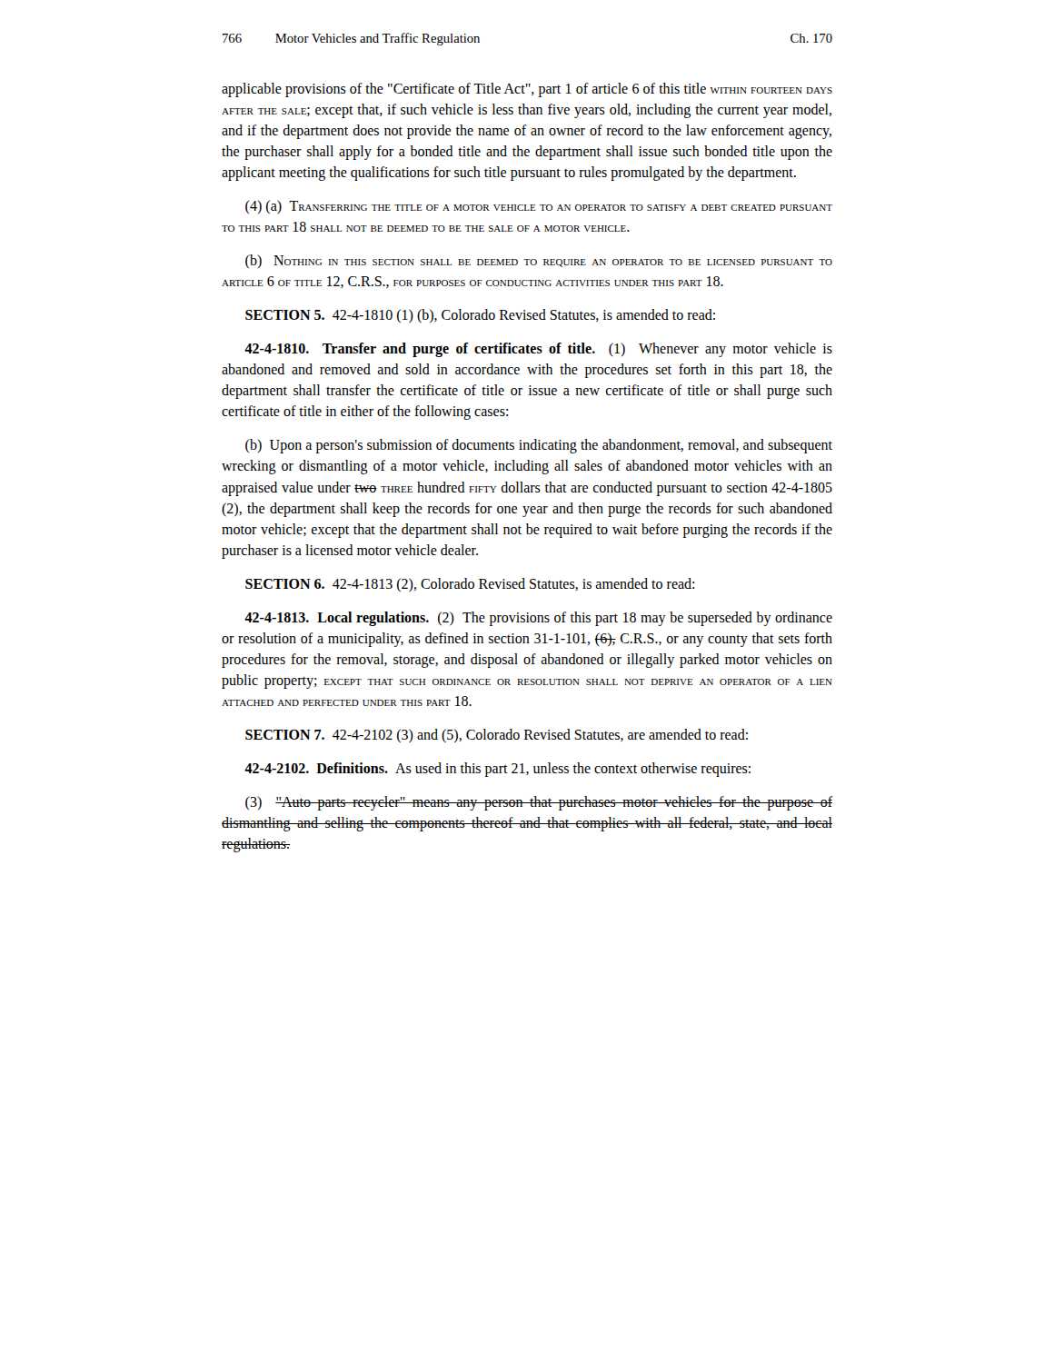766 Motor Vehicles and Traffic Regulation Ch. 170
applicable provisions of the "Certificate of Title Act", part 1 of article 6 of this title within fourteen days after the sale; except that, if such vehicle is less than five years old, including the current year model, and if the department does not provide the name of an owner of record to the law enforcement agency, the purchaser shall apply for a bonded title and the department shall issue such bonded title upon the applicant meeting the qualifications for such title pursuant to rules promulgated by the department.
(4) (a) Transferring the title of a motor vehicle to an operator to satisfy a debt created pursuant to this part 18 shall not be deemed to be the sale of a motor vehicle.
(b) Nothing in this section shall be deemed to require an operator to be licensed pursuant to article 6 of title 12, C.R.S., for purposes of conducting activities under this part 18.
SECTION 5. 42-4-1810 (1) (b), Colorado Revised Statutes, is amended to read:
42-4-1810. Transfer and purge of certificates of title. (1) Whenever any motor vehicle is abandoned and removed and sold in accordance with the procedures set forth in this part 18, the department shall transfer the certificate of title or issue a new certificate of title or shall purge such certificate of title in either of the following cases:
(b) Upon a person's submission of documents indicating the abandonment, removal, and subsequent wrecking or dismantling of a motor vehicle, including all sales of abandoned motor vehicles with an appraised value under two three hundred fifty dollars that are conducted pursuant to section 42-4-1805 (2), the department shall keep the records for one year and then purge the records for such abandoned motor vehicle; except that the department shall not be required to wait before purging the records if the purchaser is a licensed motor vehicle dealer.
SECTION 6. 42-4-1813 (2), Colorado Revised Statutes, is amended to read:
42-4-1813. Local regulations. (2) The provisions of this part 18 may be superseded by ordinance or resolution of a municipality, as defined in section 31-1-101, (6), C.R.S., or any county that sets forth procedures for the removal, storage, and disposal of abandoned or illegally parked motor vehicles on public property; except that such ordinance or resolution shall not deprive an operator of a lien attached and perfected under this part 18.
SECTION 7. 42-4-2102 (3) and (5), Colorado Revised Statutes, are amended to read:
42-4-2102. Definitions. As used in this part 21, unless the context otherwise requires:
(3) "Auto parts recycler" means any person that purchases motor vehicles for the purpose of dismantling and selling the components thereof and that complies with all federal, state, and local regulations.